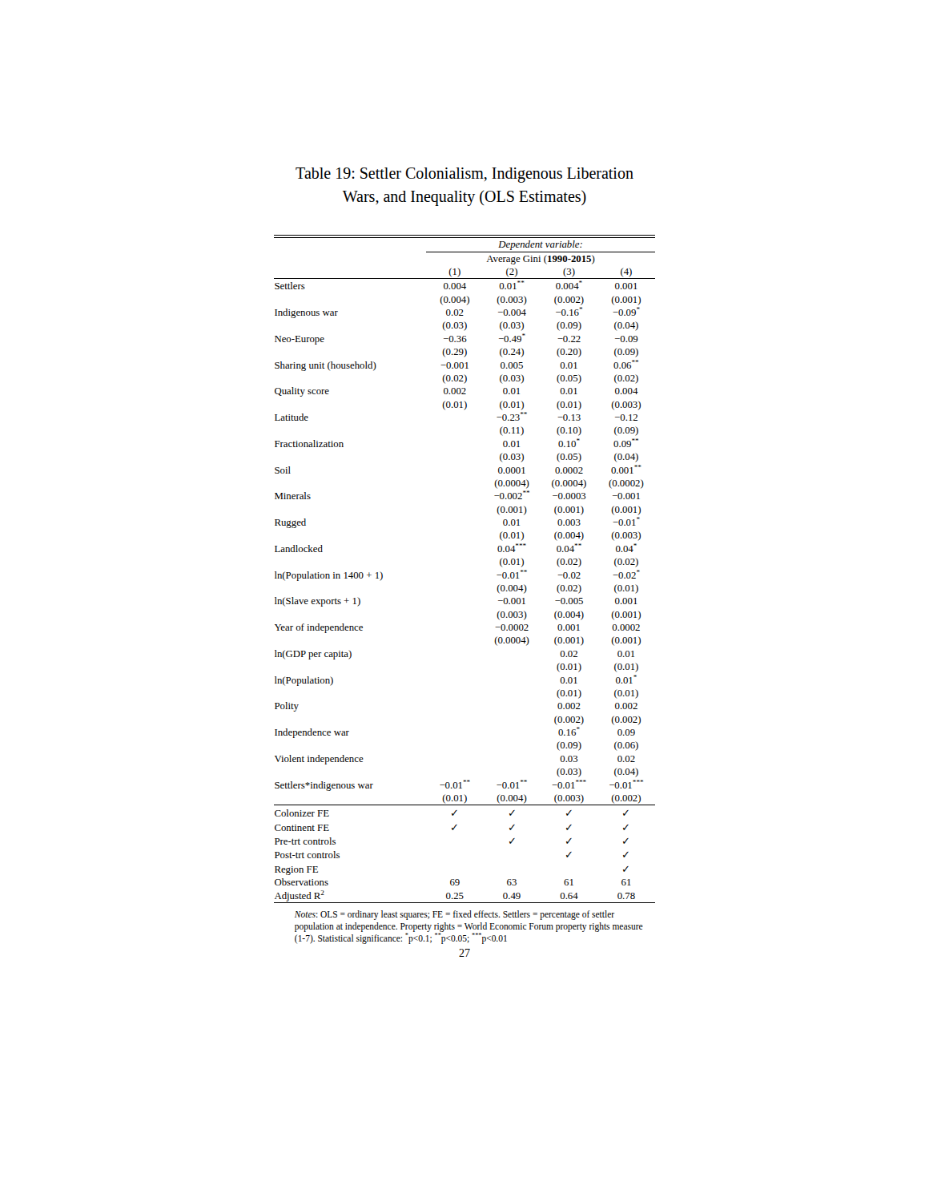Table 19: Settler Colonialism, Indigenous Liberation
Wars, and Inequality (OLS Estimates)
| | Dependent variable: |
| | Average Gini ( 1990-2015 ) |
| | (1) | (2) | (3) | (4) |
| Settlers | 0.004 | 0.01 ** | 0.004 * | 0.001 |
| | (0.004) | (0.003) | (0.002) | (0.001) |
| Indigenous war | 0.02 | −0.004 | −0.16 * | −0.09 * |
| | (0.03) | (0.03) | (0.09) | (0.04) |
| Neo-Europe | −0.36 | −0.49 * | −0.22 | −0.09 |
| | (0.29) | (0.24) | (0.20) | (0.09) |
| Sharing unit (household) | −0.001 | 0.005 | 0.01 | 0.06 ** |
| | (0.02) | (0.03) | (0.05) | (0.02) |
| Quality score | 0.002 | 0.01 | 0.01 | 0.004 |
| | (0.01) | (0.01) | (0.01) | (0.003) |
| Latitude | | −0.23 ** | −0.13 | −0.12 |
| | | (0.11) | (0.10) | (0.09) |
| Fractionalization | | 0.01 | 0.10 * | 0.09 ** |
| | | (0.03) | (0.05) | (0.04) |
| Soil | | 0.0001 | 0.0002 | 0.001 ** |
| | | (0.0004) | (0.0004) | (0.0002) |
| Minerals | | −0.002 ** | −0.0003 | −0.001 |
| | | (0.001) | (0.001) | (0.001) |
| Rugged | | 0.01 | 0.003 | −0.01 * |
| | | (0.01) | (0.004) | (0.003) |
| Landlocked | | 0.04 *** | 0.04 ** | 0.04 * |
| | | (0.01) | (0.02) | (0.02) |
| ln(Population in 1400 + 1) | | −0.01 ** | −0.02 | −0.02 * |
| | | (0.004) | (0.02) | (0.01) |
| ln(Slave exports + 1) | | −0.001 | −0.005 | 0.001 |
| | | (0.003) | (0.004) | (0.001) |
| Year of independence | | −0.0002 | 0.001 | 0.0002 |
| | | (0.0004) | (0.001) | (0.001) |
| ln(GDP per capita) | | | 0.02 | 0.01 |
| | | | (0.01) | (0.01) |
| ln(Population) | | | 0.01 | 0.01 * |
| | | | (0.01) | (0.01) |
| Polity | | | 0.002 | 0.002 |
| | | | (0.002) | (0.002) |
| Independence war | | | 0.16 * | 0.09 |
| | | | (0.09) | (0.06) |
| Violent independence | | | 0.03 | 0.02 |
| | | | (0.03) | (0.04) |
| Settlers*indigenous war | −0.01 ** | −0.01 ** | −0.01 *** | −0.01 *** |
| | (0.01) | (0.004) | (0.003) | (0.002) |
| Colonizer FE | ✓ | ✓ | ✓ | ✓ |
| Continent FE | ✓ | ✓ | ✓ | ✓ |
| Pre-trt controls | | ✓ | ✓ | ✓ |
| Post-trt controls | | | ✓ | ✓ |
| Region FE | | | | ✓ |
| Observations | 69 | 63 | 61 | 61 |
| Adjusted R 2 | 0.25 | 0.49 | 0.64 | 0.78 |
Notes: OLS = ordinary least squares; FE = fixed effects. Settlers = percentage of settler population at independence. Property rights = World Economic Forum property rights measure (1-7). Statistical significance: *p<0.1; **p<0.05; ***p<0.01
27